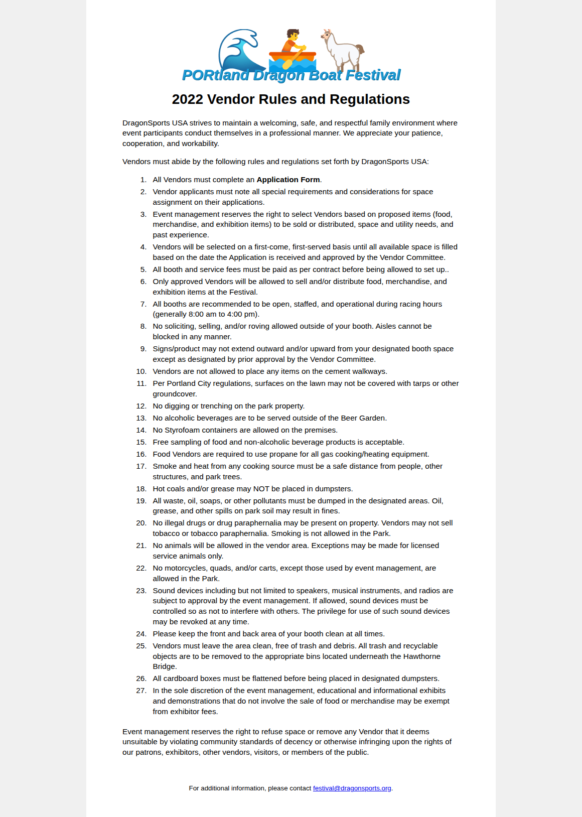🌊🚣🦙 PORtland Dragon Boat Festival
2022 Vendor Rules and Regulations
DragonSports USA strives to maintain a welcoming, safe, and respectful family environment where event participants conduct themselves in a professional manner. We appreciate your patience, cooperation, and workability.
Vendors must abide by the following rules and regulations set forth by DragonSports USA:
All Vendors must complete an Application Form.
Vendor applicants must note all special requirements and considerations for space assignment on their applications.
Event management reserves the right to select Vendors based on proposed items (food, merchandise, and exhibition items) to be sold or distributed, space and utility needs, and past experience.
Vendors will be selected on a first-come, first-served basis until all available space is filled based on the date the Application is received and approved by the Vendor Committee.
All booth and service fees must be paid as per contract before being allowed to set up..
Only approved Vendors will be allowed to sell and/or distribute food, merchandise, and exhibition items at the Festival.
All booths are recommended to be open, staffed, and operational during racing hours (generally 8:00 am to 4:00 pm).
No soliciting, selling, and/or roving allowed outside of your booth. Aisles cannot be blocked in any manner.
Signs/product may not extend outward and/or upward from your designated booth space except as designated by prior approval by the Vendor Committee.
Vendors are not allowed to place any items on the cement walkways.
Per Portland City regulations, surfaces on the lawn may not be covered with tarps or other groundcover.
No digging or trenching on the park property.
No alcoholic beverages are to be served outside of the Beer Garden.
No Styrofoam containers are allowed on the premises.
Free sampling of food and non-alcoholic beverage products is acceptable.
Food Vendors are required to use propane for all gas cooking/heating equipment.
Smoke and heat from any cooking source must be a safe distance from people, other structures, and park trees.
Hot coals and/or grease may NOT be placed in dumpsters.
All waste, oil, soaps, or other pollutants must be dumped in the designated areas. Oil, grease, and other spills on park soil may result in fines.
No illegal drugs or drug paraphernalia may be present on property. Vendors may not sell tobacco or tobacco paraphernalia. Smoking is not allowed in the Park.
No animals will be allowed in the vendor area. Exceptions may be made for licensed service animals only.
No motorcycles, quads, and/or carts, except those used by event management, are allowed in the Park.
Sound devices including but not limited to speakers, musical instruments, and radios are subject to approval by the event management. If allowed, sound devices must be controlled so as not to interfere with others. The privilege for use of such sound devices may be revoked at any time.
Please keep the front and back area of your booth clean at all times.
Vendors must leave the area clean, free of trash and debris. All trash and recyclable objects are to be removed to the appropriate bins located underneath the Hawthorne Bridge.
All cardboard boxes must be flattened before being placed in designated dumpsters.
In the sole discretion of the event management, educational and informational exhibits and demonstrations that do not involve the sale of food or merchandise may be exempt from exhibitor fees.
Event management reserves the right to refuse space or remove any Vendor that it deems unsuitable by violating community standards of decency or otherwise infringing upon the rights of our patrons, exhibitors, other vendors, visitors, or members of the public.
For additional information, please contact festival@dragonsports.org.